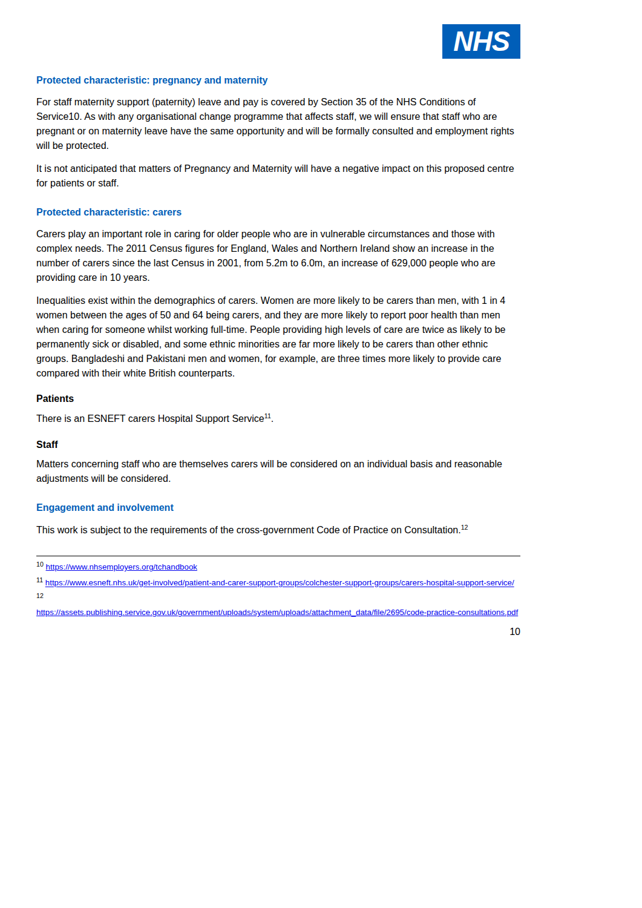NHS
Protected characteristic: pregnancy and maternity
For staff maternity support (paternity) leave and pay is covered by Section 35 of the NHS Conditions of Service10. As with any organisational change programme that affects staff, we will ensure that staff who are pregnant or on maternity leave have the same opportunity and will be formally consulted and employment rights will be protected.
It is not anticipated that matters of Pregnancy and Maternity will have a negative impact on this proposed centre for patients or staff.
Protected characteristic: carers
Carers play an important role in caring for older people who are in vulnerable circumstances and those with complex needs. The 2011 Census figures for England, Wales and Northern Ireland show an increase in the number of carers since the last Census in 2001, from 5.2m to 6.0m, an increase of 629,000 people who are providing care in 10 years.
Inequalities exist within the demographics of carers. Women are more likely to be carers than men, with 1 in 4 women between the ages of 50 and 64 being carers, and they are more likely to report poor health than men when caring for someone whilst working full-time. People providing high levels of care are twice as likely to be permanently sick or disabled, and some ethnic minorities are far more likely to be carers than other ethnic groups. Bangladeshi and Pakistani men and women, for example, are three times more likely to provide care compared with their white British counterparts.
Patients
There is an ESNEFT carers Hospital Support Service11.
Staff
Matters concerning staff who are themselves carers will be considered on an individual basis and reasonable adjustments will be considered.
Engagement and involvement
This work is subject to the requirements of the cross-government Code of Practice on Consultation.12
10 https://www.nhsemployers.org/tchandbook
11 https://www.esneft.nhs.uk/get-involved/patient-and-carer-support-groups/colchester-support-groups/carers-hospital-support-service/
12
https://assets.publishing.service.gov.uk/government/uploads/system/uploads/attachment_data/file/2695/code-practice-consultations.pdf
10